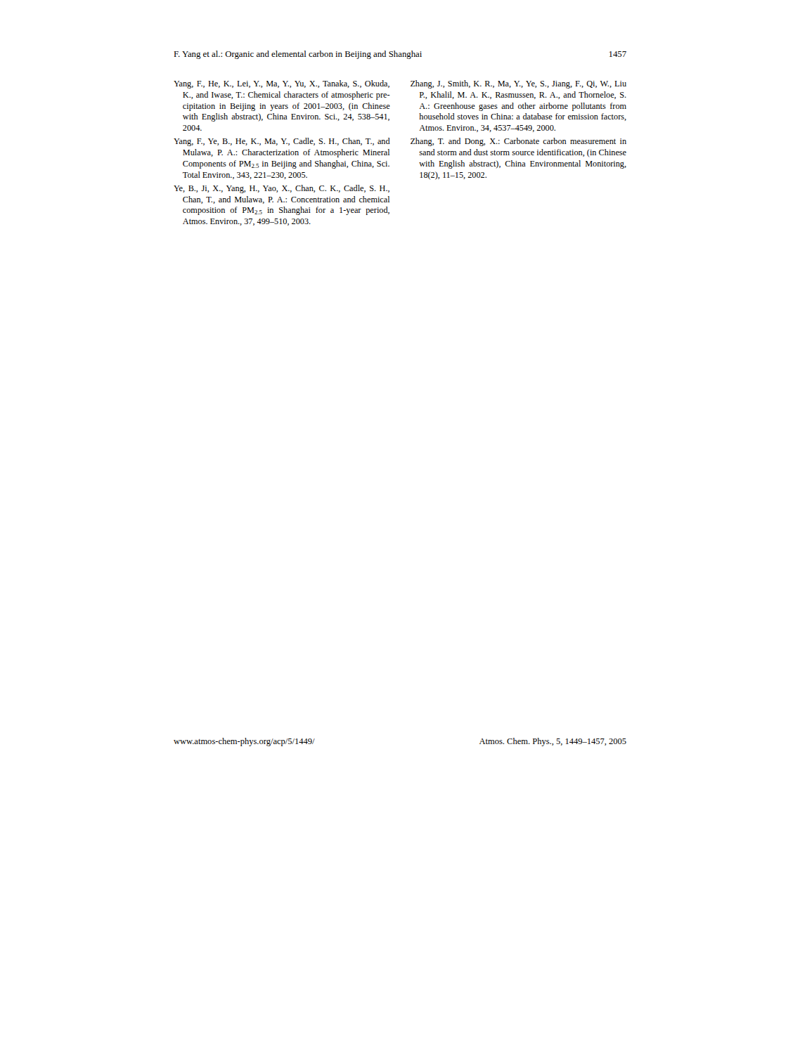F. Yang et al.: Organic and elemental carbon in Beijing and Shanghai 1457
Yang, F., He, K., Lei, Y., Ma, Y., Yu, X., Tanaka, S., Okuda, K., and Iwase, T.: Chemical characters of atmospheric precipitation in Beijing in years of 2001–2003, (in Chinese with English abstract), China Environ. Sci., 24, 538–541, 2004.
Yang, F., Ye, B., He, K., Ma, Y., Cadle, S. H., Chan, T., and Mulawa, P. A.: Characterization of Atmospheric Mineral Components of PM2.5 in Beijing and Shanghai, China, Sci. Total Environ., 343, 221–230, 2005.
Ye, B., Ji, X., Yang, H., Yao, X., Chan, C. K., Cadle, S. H., Chan, T., and Mulawa, P. A.: Concentration and chemical composition of PM2.5 in Shanghai for a 1-year period, Atmos. Environ., 37, 499–510, 2003.
Zhang, J., Smith, K. R., Ma, Y., Ye, S., Jiang, F., Qi, W., Liu P., Khalil, M. A. K., Rasmussen, R. A., and Thorneloe, S. A.: Greenhouse gases and other airborne pollutants from household stoves in China: a database for emission factors, Atmos. Environ., 34, 4537–4549, 2000.
Zhang, T. and Dong, X.: Carbonate carbon measurement in sand storm and dust storm source identification, (in Chinese with English abstract), China Environmental Monitoring, 18(2), 11–15, 2002.
www.atmos-chem-phys.org/acp/5/1449/ Atmos. Chem. Phys., 5, 1449–1457, 2005